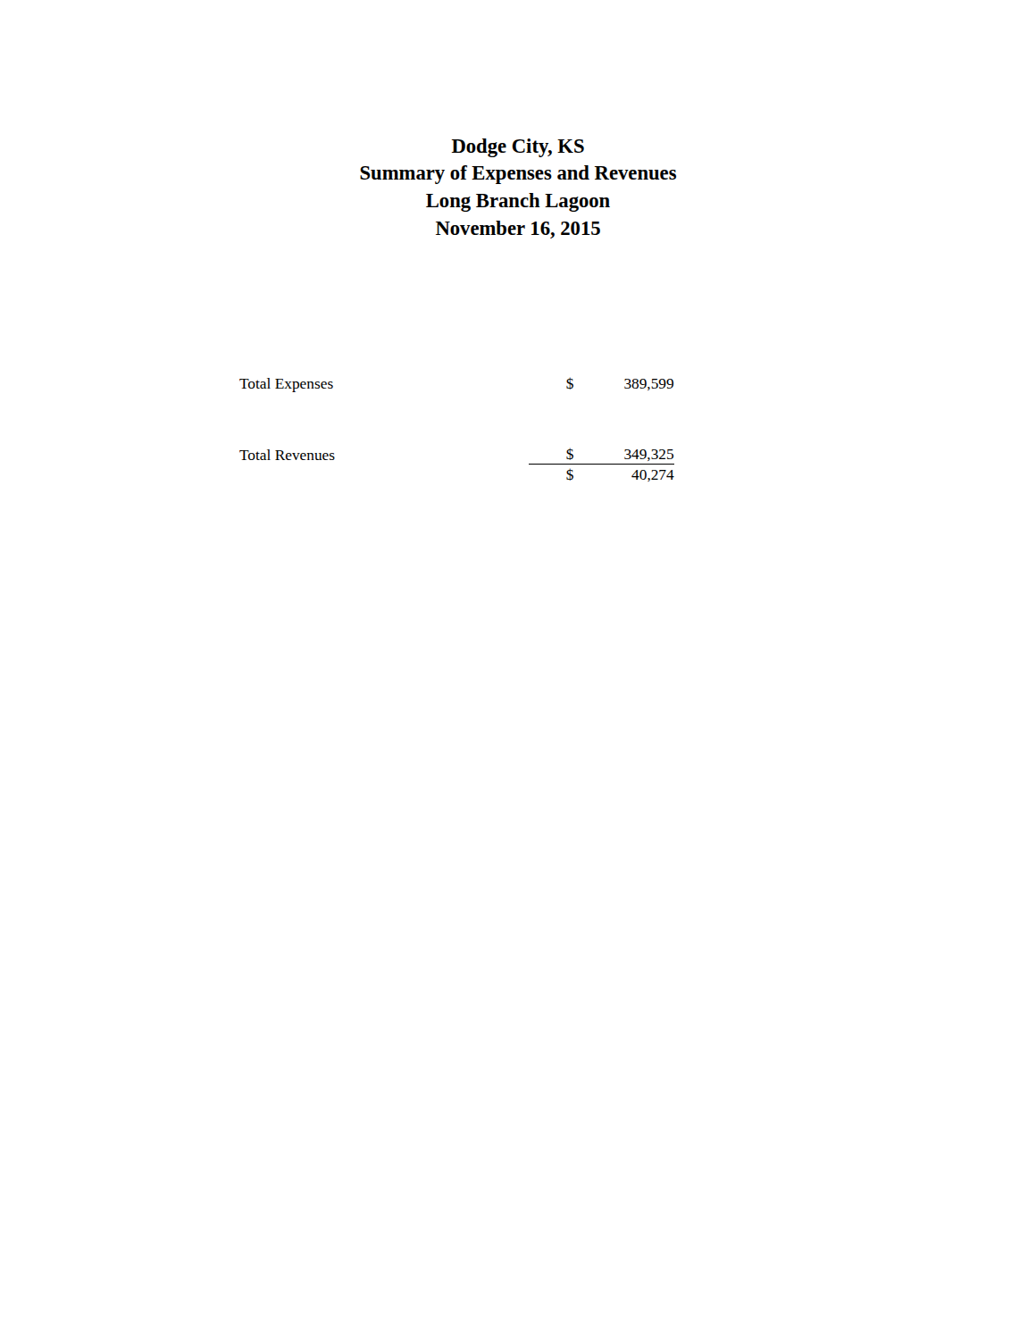Dodge City, KS
Summary of Expenses and Revenues
Long Branch Lagoon
November 16, 2015
| Total Expenses | $ | 389,599 | |
| Total Revenues | $ | 349,325 | |
| | $ | 40,274 | |